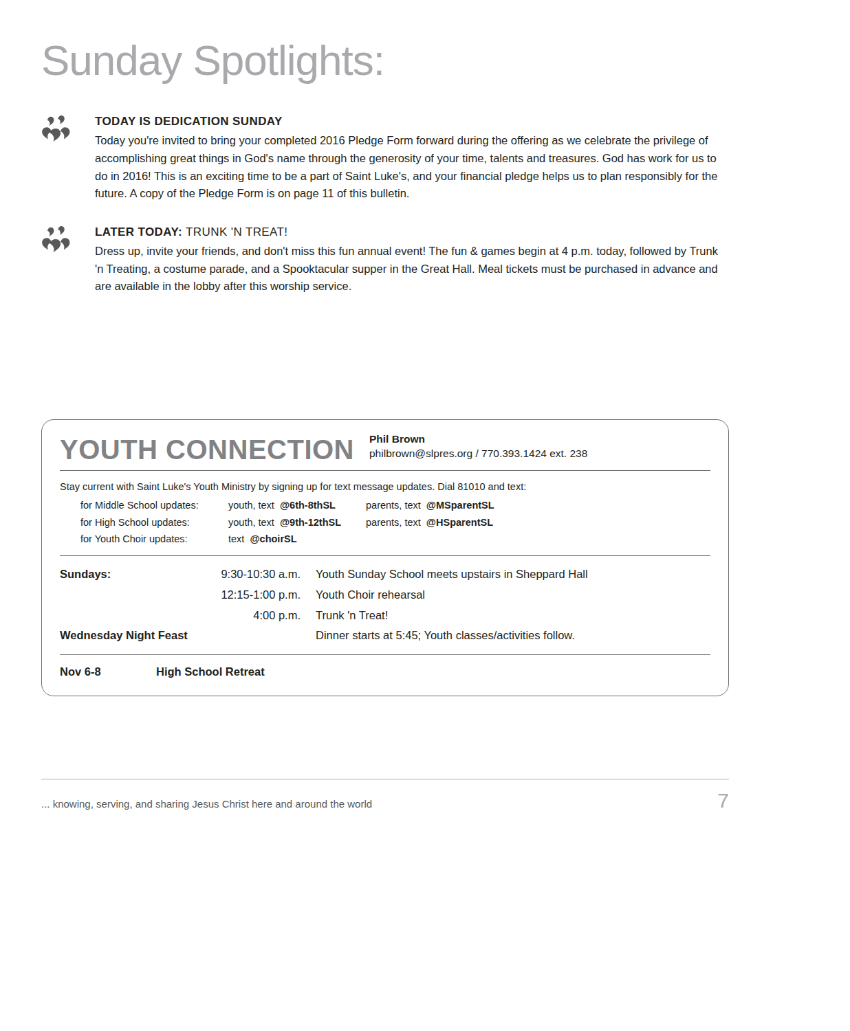Sunday Spotlights:
Today is Dedication Sunday
Today you're invited to bring your completed 2016 Pledge Form forward during the offering as we celebrate the privilege of accomplishing great things in God's name through the generosity of your time, talents and treasures. God has work for us to do in 2016! This is an exciting time to be a part of Saint Luke's, and your financial pledge helps us to plan responsibly for the future. A copy of the Pledge Form is on page 11 of this bulletin.
Later Today: Trunk 'n Treat!
Dress up, invite your friends, and don't miss this fun annual event! The fun & games begin at 4 p.m. today, followed by Trunk 'n Treating, a costume parade, and a Spooktacular supper in the Great Hall. Meal tickets must be purchased in advance and are available in the lobby after this worship service.
YOUTH CONNECTION
Phil Brown
philbrown@slpres.org / 770.393.1424 ext. 238
Stay current with Saint Luke's Youth Ministry by signing up for text message updates. Dial 81010 and text:
| for Middle School updates: | youth, text @6th-8thSL | parents, text @MSparentSL |
| for High School updates: | youth, text @9th-12thSL | parents, text @HSparentSL |
| for Youth Choir updates: | text @choirSL | |
| Sundays: | 9:30-10:30 a.m. | Youth Sunday School meets upstairs in Sheppard Hall |
| | 12:15-1:00 p.m. | Youth Choir rehearsal |
| | 4:00 p.m. | Trunk 'n Treat! |
| Wednesday Night Feast | Dinner starts at 5:45; Youth classes/activities follow. |
Nov 6-8 High School Retreat
... knowing, serving, and sharing Jesus Christ here and around the world
7